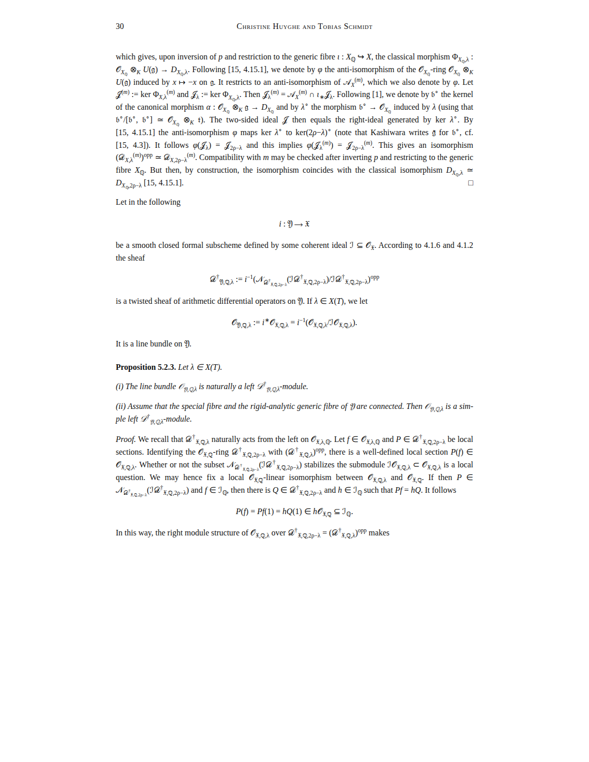30 Christine Huyghe and Tobias Schmidt
which gives, upon inversion of p and restriction to the generic fibre ι : Xℚ ↪ X, the classical morphism ΦXℚ,λ : 𝒪Xℚ ⊗K U(𝔤) → DXℚ,λ. Following [15, 4.15.1], we denote by φ the anti-isomorphism of the 𝒪Xℚ-ring 𝒪Xℚ ⊗K U(𝔤) induced by x ↦ −x on 𝔤. It restricts to an anti-isomorphism of 𝒜X(m), which we also denote by φ. Let 𝒥(m) := ker ΦX,λ(m) and 𝒥λ := ker ΦXℚ,λ. Then 𝒥λ(m) = 𝒜X(m) ∩ ι∗𝒥λ. Following [1], we denote by 𝔟∘ the kernel of the canonical morphism α : 𝒪Xℚ ⊗K 𝔤 → DXℚ and by λ∘ the morphism 𝔟∘ → 𝒪Xℚ induced by λ (using that 𝔟∘/[𝔟∘, 𝔟∘] ≃ 𝒪Xℚ ⊗K 𝔱). The two-sided ideal 𝒥 then equals the right-ideal generated by ker λ∘. By [15, 4.15.1] the anti-isomorphism φ maps ker λ∘ to ker(2ρ−λ)∘ (note that Kashiwara writes 𝔤̃ for 𝔟∘, cf. [15, 4.3]). It follows φ(𝒥λ) = 𝒥2ρ−λ and this implies φ(𝒥λ(m)) = 𝒥2ρ−λ(m). This gives an isomorphism (𝒟X,λ(m))opp ≃ 𝒟X,2ρ−λ(m). Compatibility with m may be checked after inverting p and restricting to the generic fibre Xℚ. But then, by construction, the isomorphism coincides with the classical isomorphism DXℚ,λ ≃ DXℚ,2ρ−λ [15, 4.15.1]. □
Let in the following
i : 𝔜 ⟶ 𝔛
be a smooth closed formal subscheme defined by some coherent ideal ℐ ⊆ 𝒪𝔛. According to 4.1.6 and 4.1.2 the sheaf
𝒟†𝔜,ℚ,λ := i−1(𝒩𝒟†𝔛,ℚ,2ρ−λ(ℐ𝒟†𝔛,ℚ,2ρ−λ)/ℐ𝒟†𝔛,ℚ,2ρ−λ)opp
is a twisted sheaf of arithmetic differential operators on 𝔜. If λ ∈ X(T), we let
𝒪𝔜,ℚ,λ := i∗𝒪𝔛,ℚ,λ = i−1(𝒪𝔛,ℚ,λ/ℐ𝒪𝔛,ℚ,λ).
It is a line bundle on 𝔜.
Proposition 5.2.3. Let λ ∈ X(T).
(i) The line bundle 𝒪𝔜,ℚ,λ is naturally a left 𝒟†𝔜,ℚ,λ-module.
(ii) Assume that the special fibre and the rigid-analytic generic fibre of 𝔜 are connected. Then 𝒪𝔜,ℚ,λ is a simple left 𝒟†𝔜,ℚ,λ-module.
Proof. We recall that 𝒟†𝔛,ℚ,λ naturally acts from the left on 𝒪𝔛,λ,ℚ. Let f ∈ 𝒪𝔛,λ,ℚ and P ∈ 𝒟†𝔛,ℚ,2ρ−λ be local sections. Identifying the 𝒪𝔛,ℚ-ring 𝒟†𝔛,ℚ,2ρ−λ with (𝒟†𝔛,ℚ,λ)opp, there is a well-defined local section P(f) ∈ 𝒪𝔛,ℚ,λ. Whether or not the subset 𝒩𝒟†𝔛,ℚ,2ρ−λ(ℐ𝒟†𝔛,ℚ,2ρ−λ) stabilizes the submodule ℐ𝒪𝔛,ℚ,λ ⊂ 𝒪𝔛,ℚ,λ is a local question. We may hence fix a local 𝒪𝔛,ℚ-linear isomorphism between 𝒪𝔛,ℚ,λ and 𝒪𝔛,ℚ. If then P ∈ 𝒩𝒟†𝔛,ℚ,2ρ−λ(ℐ𝒟†𝔛,ℚ,2ρ−λ) and f ∈ ℐℚ, then there is Q ∈ 𝒟†𝔛,ℚ,2ρ−λ and h ∈ ℐℚ such that Pf = hQ. It follows
P(f) = Pf(1) = hQ(1) ∈ h 𝒪𝔛,ℚ ⊆ ℐℚ.
In this way, the right module structure of 𝒪𝔛,ℚ,λ over 𝒟†𝔛,ℚ,2ρ−λ = (𝒟†𝔛,ℚ,λ)opp makes